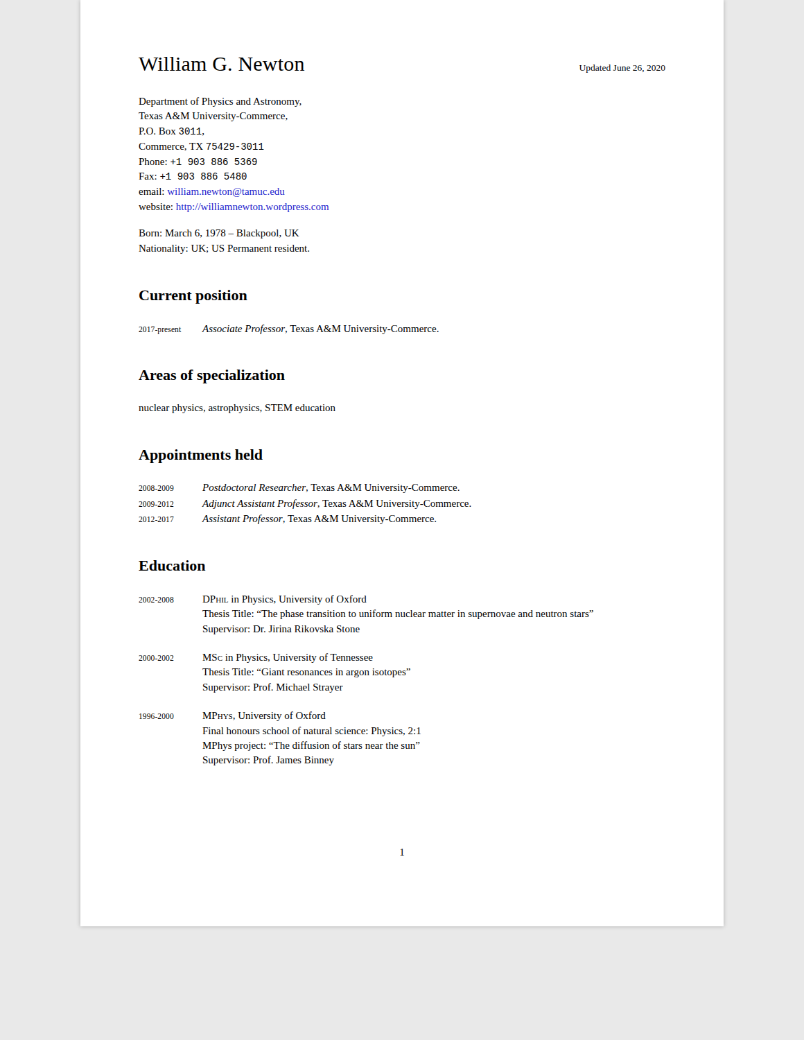William G. Newton
Updated June 26, 2020
Department of Physics and Astronomy,
Texas A&M University-Commerce,
P.O. Box 3011,
Commerce, TX 75429-3011
Phone: +1 903 886 5369
Fax: +1 903 886 5480
email: william.newton@tamuc.edu
website: http://williamnewton.wordpress.com
Born: March 6, 1978 – Blackpool, UK
Nationality: UK; US Permanent resident.
Current position
2017-present
Associate Professor, Texas A&M University-Commerce.
Areas of specialization
nuclear physics, astrophysics, STEM education
Appointments held
2008-2009
Postdoctoral Researcher, Texas A&M University-Commerce.
2009-2012
Adjunct Assistant Professor, Texas A&M University-Commerce.
2012-2017
Assistant Professor, Texas A&M University-Commerce.
Education
2002-2008
DPhil in Physics, University of Oxford
Thesis Title: “The phase transition to uniform nuclear matter in supernovae and neutron stars”
Supervisor: Dr. Jirina Rikovska Stone
2000-2002
MSc in Physics, University of Tennessee
Thesis Title: “Giant resonances in argon isotopes”
Supervisor: Prof. Michael Strayer
1996-2000
MPhys, University of Oxford
Final honours school of natural science: Physics, 2:1
MPhys project: “The diffusion of stars near the sun”
Supervisor: Prof. James Binney
1